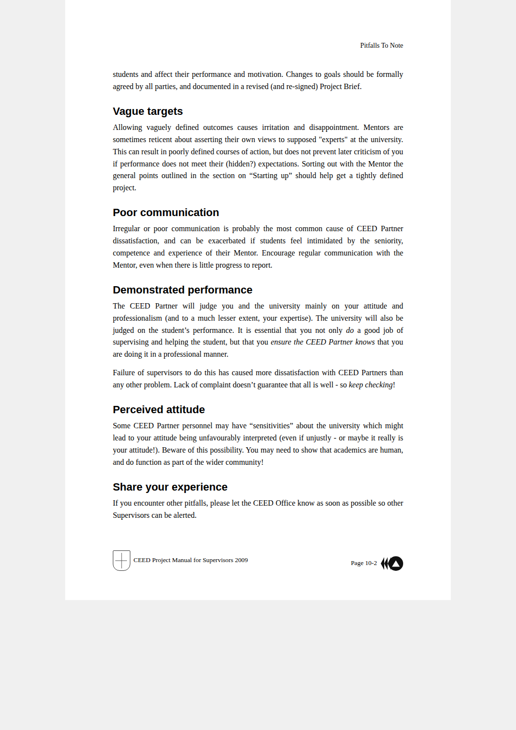Pitfalls To Note
students and affect their performance and motivation. Changes to goals should be formally agreed by all parties, and documented in a revised (and re-signed) Project Brief.
Vague targets
Allowing vaguely defined outcomes causes irritation and disappointment. Mentors are sometimes reticent about asserting their own views to supposed "experts" at the university. This can result in poorly defined courses of action, but does not prevent later criticism of you if performance does not meet their (hidden?) expectations. Sorting out with the Mentor the general points outlined in the section on “Starting up” should help get a tightly defined project.
Poor communication
Irregular or poor communication is probably the most common cause of CEED Partner dissatisfaction, and can be exacerbated if students feel intimidated by the seniority, competence and experience of their Mentor. Encourage regular communication with the Mentor, even when there is little progress to report.
Demonstrated performance
The CEED Partner will judge you and the university mainly on your attitude and professionalism (and to a much lesser extent, your expertise). The university will also be judged on the student’s performance. It is essential that you not only do a good job of supervising and helping the student, but that you ensure the CEED Partner knows that you are doing it in a professional manner.
Failure of supervisors to do this has caused more dissatisfaction with CEED Partners than any other problem. Lack of complaint doesn’t guarantee that all is well - so keep checking!
Perceived attitude
Some CEED Partner personnel may have “sensitivities” about the university which might lead to your attitude being unfavourably interpreted (even if unjustly - or maybe it really is your attitude!). Beware of this possibility. You may need to show that academics are human, and do function as part of the wider community!
Share your experience
If you encounter other pitfalls, please let the CEED Office know as soon as possible so other Supervisors can be alerted.
CEED Project Manual for Supervisors 2009
Page 10-2